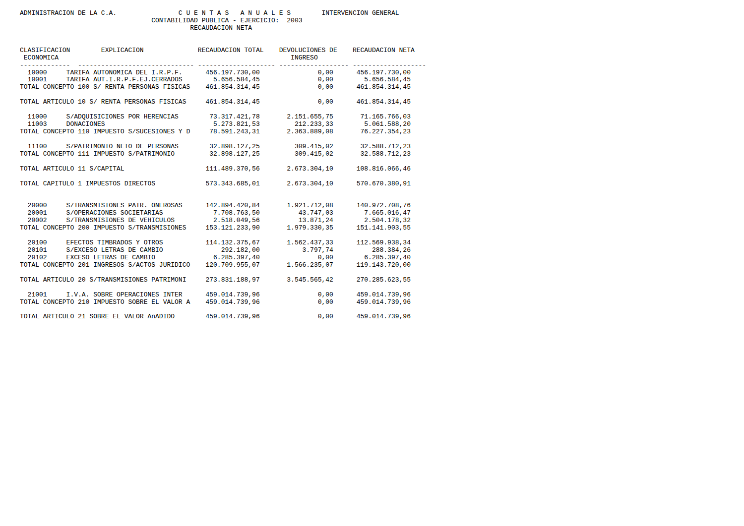ADMINISTRACION DE LA C.A.                C U E N T A S   A N U A L E S        INTERVENCION GENERAL
                                  CONTABILIDAD PUBLICA - EJERCICIO:  2003
                                            RECAUDACION NETA


CLASIFICACION        EXPLICACION              RECAUDACION TOTAL    DEVOLUCIONES DE    RECAUDACION NETA
 ECONOMICA                                                            INGRESO
-------------  ------------------------------ -------------------- ------------------ -------------------
  10000     TARIFA AUTONOMICA DEL I.R.P.F.      456.197.730,00               0,00      456.197.730,00
  10001     TARIFA AUT.I.R.P.F.EJ.CERRADOS        5.656.584,45               0,00        5.656.584,45
TOTAL CONCEPTO 100 S/ RENTA PERSONAS FISICAS    461.854.314,45               0,00      461.854.314,45

TOTAL ARTICULO 10 S/ RENTA PERSONAS FISICAS     461.854.314,45               0,00      461.854.314,45

  11000     S/ADQUISICIONES POR HERENCIAS        73.317.421,78       2.151.655,75       71.165.766,03
  11003     DONACIONES                            5.273.821,53         212.233,33        5.061.588,20
TOTAL CONCEPTO 110 IMPUESTO S/SUCESIONES Y D     78.591.243,31       2.363.889,08       76.227.354,23

  11100     S/PATRIMONIO NETO DE PERSONAS        32.898.127,25         309.415,02       32.588.712,23
TOTAL CONCEPTO 111 IMPUESTO S/PATRIMONIO         32.898.127,25         309.415,02       32.588.712,23

TOTAL ARTICULO 11 S/CAPITAL                     111.489.370,56       2.673.304,10      108.816.066,46

TOTAL CAPITULO 1 IMPUESTOS DIRECTOS             573.343.685,01       2.673.304,10      570.670.380,91


  20000     S/TRANSMISIONES PATR. ONEROSAS      142.894.420,84       1.921.712,08      140.972.708,76
  20001     S/OPERACIONES SOCIETARIAS             7.708.763,50          43.747,03        7.665.016,47
  20002     S/TRANSMISIONES DE VEHICULOS          2.518.049,56          13.871,24        2.504.178,32
TOTAL CONCEPTO 200 IMPUESTO S/TRANSMISIONES     153.121.233,90       1.979.330,35      151.141.903,55

  20100     EFECTOS TIMBRADOS Y OTROS           114.132.375,67       1.562.437,33      112.569.938,34
  20101     S/EXCESO LETRAS DE CAMBIO               292.182,00           3.797,74          288.384,26
  20102     EXCESO LETRAS DE CAMBIO               6.285.397,40               0,00        6.285.397,40
TOTAL CONCEPTO 201 INGRESOS S/ACTOS JURIDICO    120.709.955,07       1.566.235,07      119.143.720,00

TOTAL ARTICULO 20 S/TRANSMISIONES PATRIMONI     273.831.188,97       3.545.565,42      270.285.623,55

  21001     I.V.A. SOBRE OPERACIONES INTER      459.014.739,96               0,00      459.014.739,96
TOTAL CONCEPTO 210 IMPUESTO SOBRE EL VALOR A    459.014.739,96               0,00      459.014.739,96

TOTAL ARTICULO 21 SOBRE EL VALOR AñADIDO        459.014.739,96               0,00      459.014.739,96